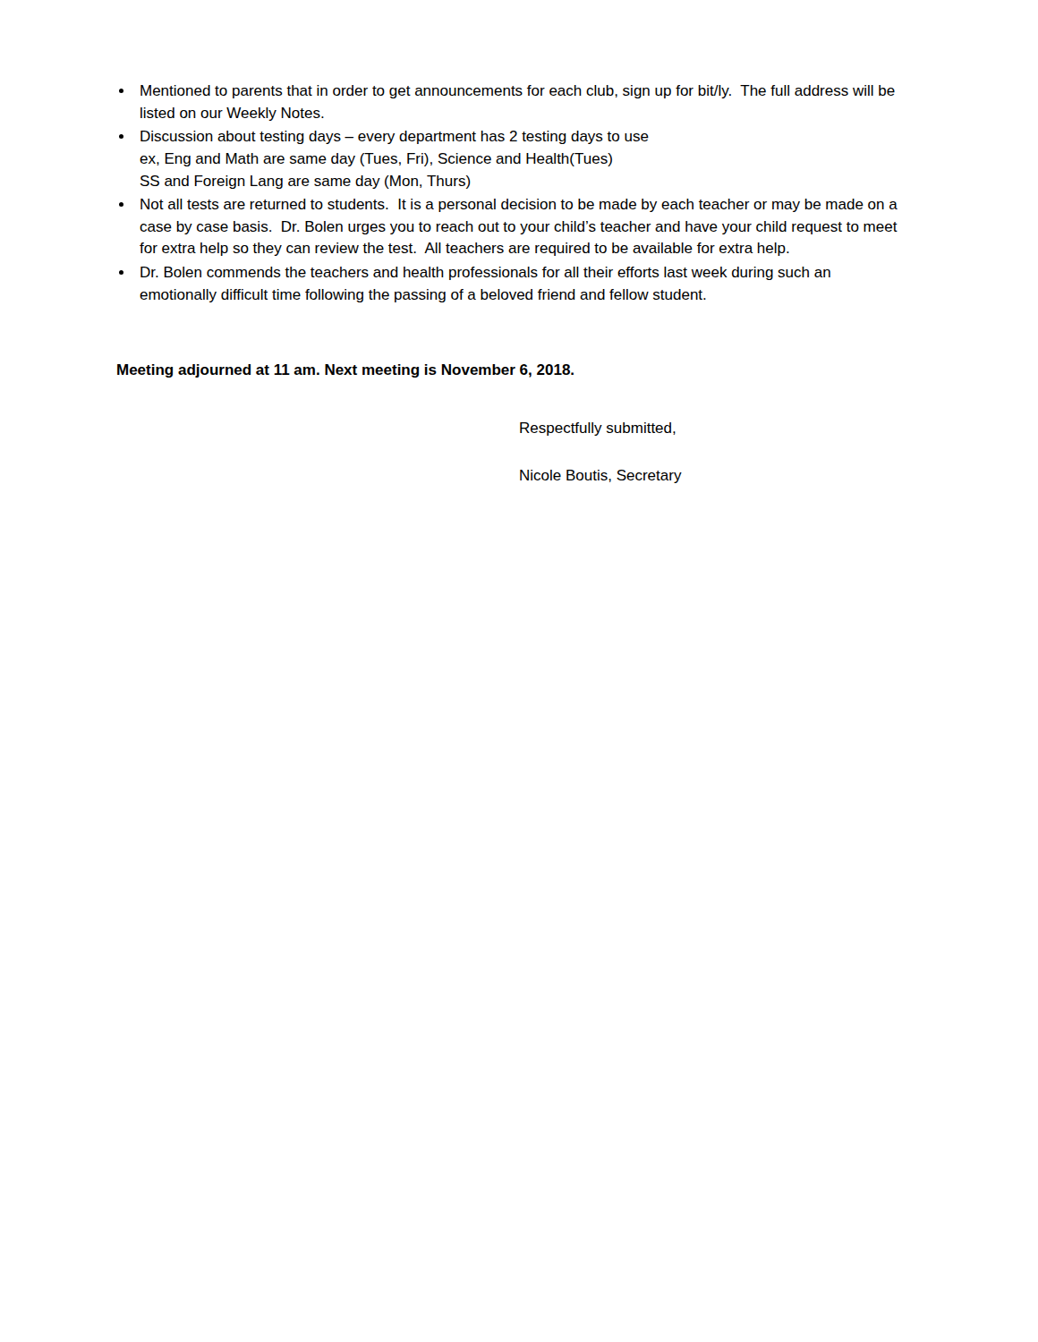Mentioned to parents that in order to get announcements for each club, sign up for bit/ly. The full address will be listed on our Weekly Notes.
Discussion about testing days – every department has 2 testing days to use
ex, Eng and Math are same day (Tues, Fri), Science and Health(Tues) SS and Foreign Lang are same day (Mon, Thurs)
Not all tests are returned to students. It is a personal decision to be made by each teacher or may be made on a case by case basis. Dr. Bolen urges you to reach out to your child’s teacher and have your child request to meet for extra help so they can review the test. All teachers are required to be available for extra help.
Dr. Bolen commends the teachers and health professionals for all their efforts last week during such an emotionally difficult time following the passing of a beloved friend and fellow student.
Meeting adjourned at 11 am. Next meeting is November 6, 2018.
Respectfully submitted,
Nicole Boutis, Secretary